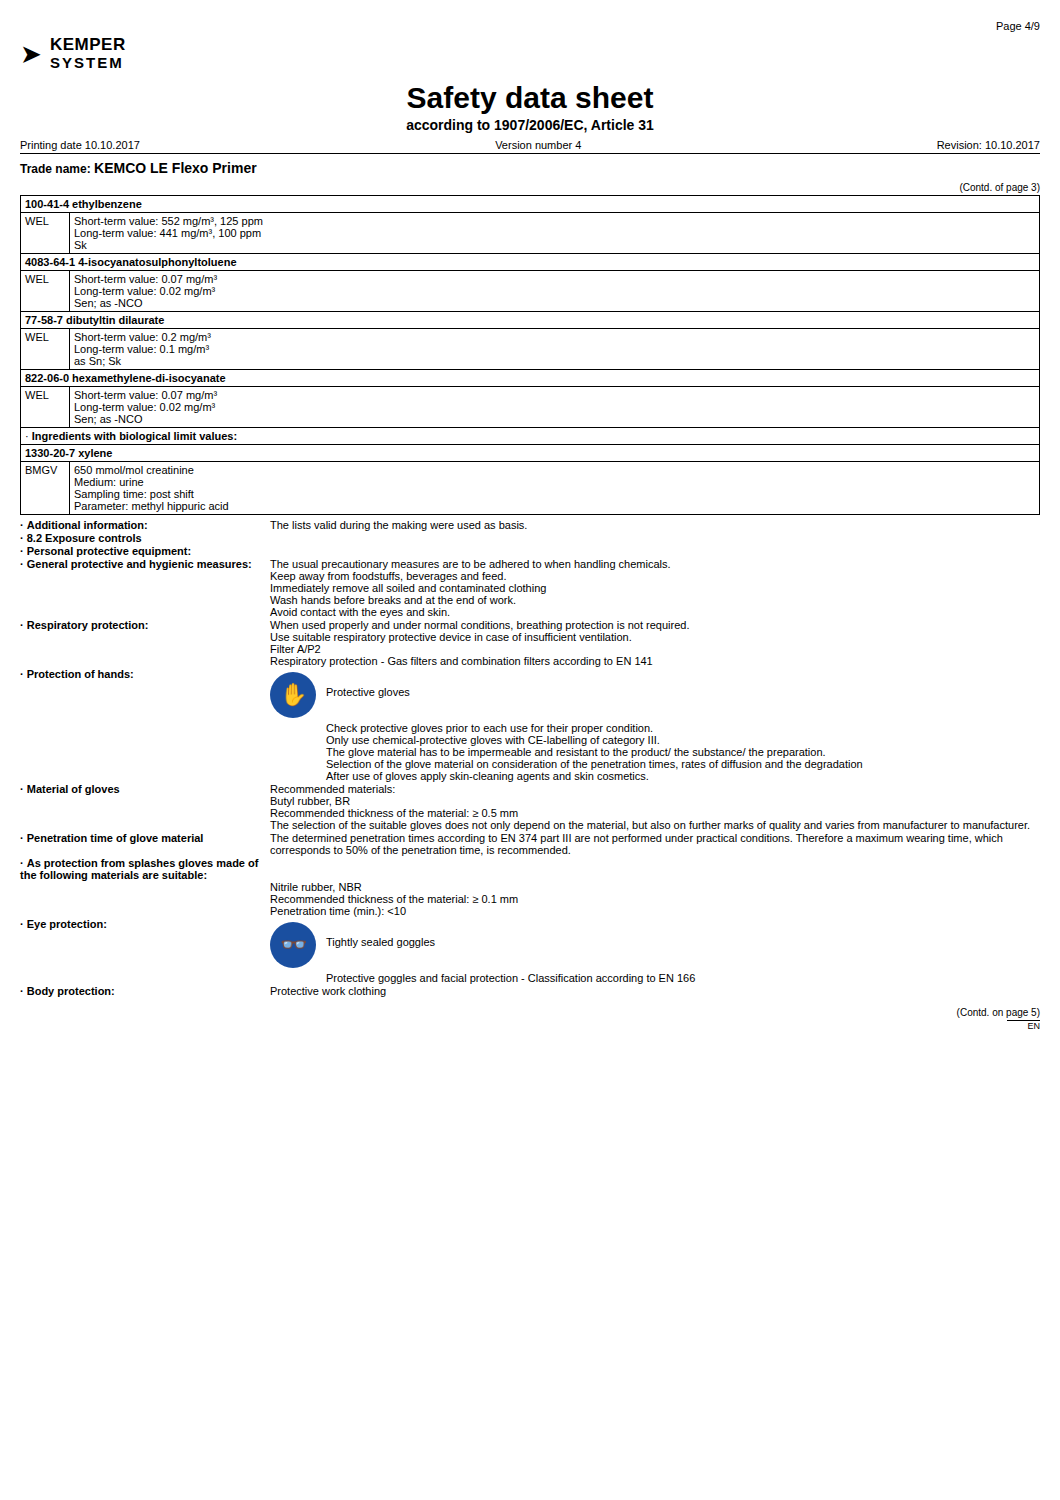Page 4/9
➤ KEMPERSYSTEM
Safety data sheet
according to 1907/2006/EC, Article 31
Printing date 10.10.2017 Version number 4 Revision: 10.10.2017
Trade name: KEMCO LE Flexo Primer
(Contd. of page 3)
| 100-41-4 ethylbenzene |
| WEL | Short-term value: 552 mg/m³, 125 ppm Long-term value: 441 mg/m³, 100 ppm Sk |
| 4083-64-1 4-isocyanatosulphonyltoluene |
| WEL | Short-term value: 0.07 mg/m³ Long-term value: 0.02 mg/m³ Sen; as -NCO |
| 77-58-7 dibutyltin dilaurate |
| WEL | Short-term value: 0.2 mg/m³ Long-term value: 0.1 mg/m³ as Sn; Sk |
| 822-06-0 hexamethylene-di-isocyanate |
| WEL | Short-term value: 0.07 mg/m³ Long-term value: 0.02 mg/m³ Sen; as -NCO |
| · Ingredients with biological limit values: |
| 1330-20-7 xylene |
| BMGV | 650 mmol/mol creatinine Medium: urine Sampling time: post shift Parameter: methyl hippuric acid |
· Additional information:
The lists valid during the making were used as basis.
· 8.2 Exposure controls
· Personal protective equipment:
· General protective and hygienic measures:
The usual precautionary measures are to be adhered to when handling chemicals.
Keep away from foodstuffs, beverages and feed.
Immediately remove all soiled and contaminated clothing
Wash hands before breaks and at the end of work.
Avoid contact with the eyes and skin.
· Respiratory protection:
When used properly and under normal conditions, breathing protection is not required.
Use suitable respiratory protective device in case of insufficient ventilation.
Filter A/P2
Respiratory protection - Gas filters and combination filters according to EN 141
· Protection of hands:
✋
Protective gloves
Check protective gloves prior to each use for their proper condition.
Only use chemical-protective gloves with CE-labelling of category III.
The glove material has to be impermeable and resistant to the product/ the substance/ the preparation.
Selection of the glove material on consideration of the penetration times, rates of diffusion and the degradation
After use of gloves apply skin-cleaning agents and skin cosmetics.
· Material of gloves
Recommended materials:
Butyl rubber, BR
Recommended thickness of the material: ≥ 0.5 mm
The selection of the suitable gloves does not only depend on the material, but also on further marks of quality and varies from manufacturer to manufacturer.
· Penetration time of glove material
The determined penetration times according to EN 374 part III are not performed under practical conditions. Therefore a maximum wearing time, which corresponds to 50% of the penetration time, is recommended.
· As protection from splashes gloves made of the following materials are suitable:
Nitrile rubber, NBR
Recommended thickness of the material: ≥ 0.1 mm
Penetration time (min.): <10
· Eye protection:
👓
Tightly sealed goggles
Protective goggles and facial protection - Classification according to EN 166
· Body protection:
Protective work clothing
(Contd. on page 5)
EN